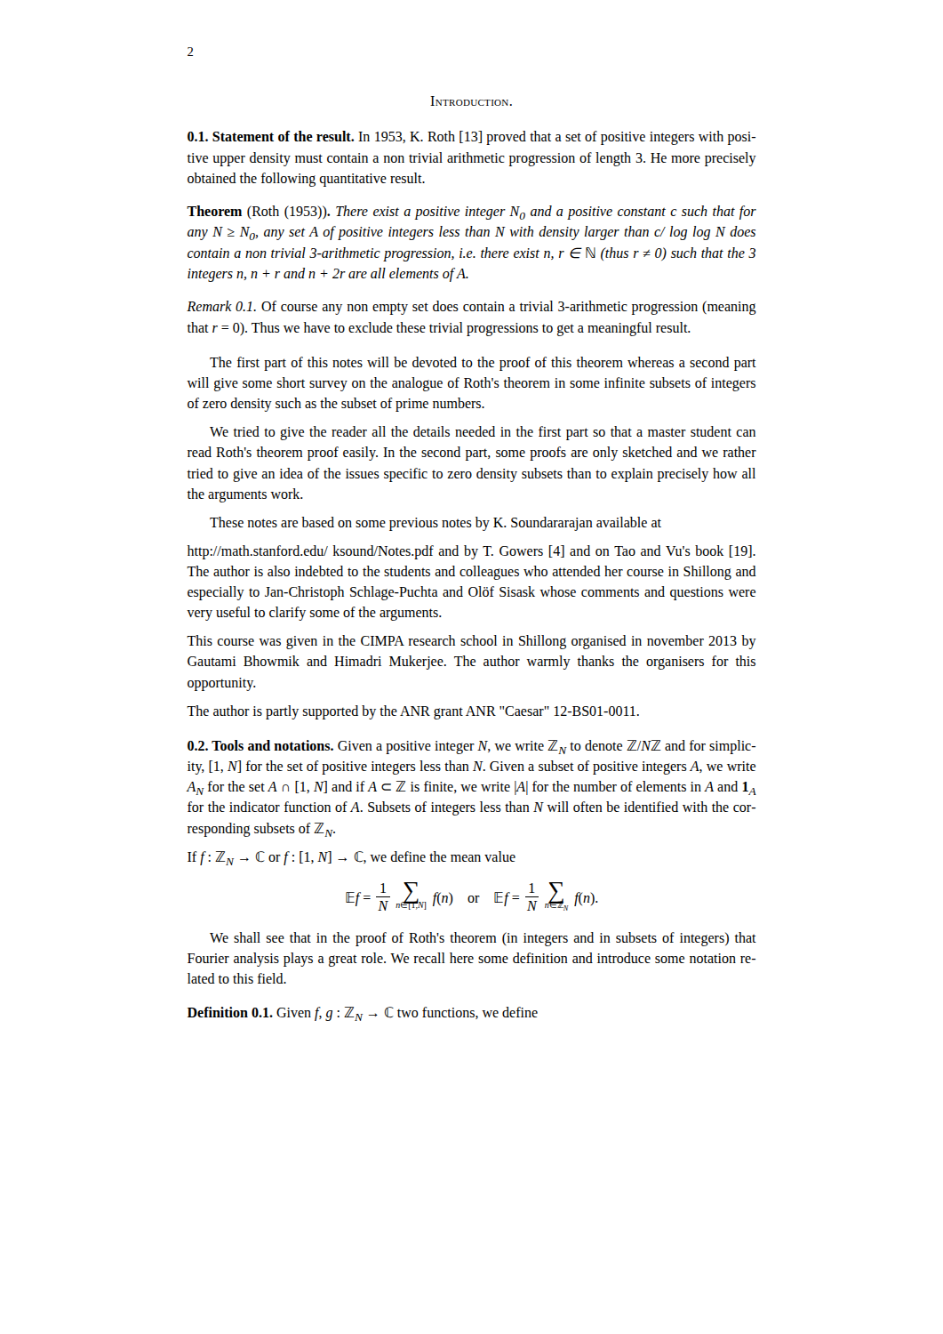2
Introduction.
0.1. Statement of the result. In 1953, K. Roth [13] proved that a set of positive integers with positive upper density must contain a non trivial arithmetic progression of length 3. He more precisely obtained the following quantitative result.
Theorem (Roth (1953)). There exist a positive integer N0 and a positive constant c such that for any N ≥ N0, any set A of positive integers less than N with density larger than c/ log log N does contain a non trivial 3-arithmetic progression, i.e. there exist n, r ∈ ℕ (thus r ≠ 0) such that the 3 integers n, n + r and n + 2r are all elements of A.
Remark 0.1. Of course any non empty set does contain a trivial 3-arithmetic progression (meaning that r = 0). Thus we have to exclude these trivial progressions to get a meaningful result.
The first part of this notes will be devoted to the proof of this theorem whereas a second part will give some short survey on the analogue of Roth's theorem in some infinite subsets of integers of zero density such as the subset of prime numbers.
We tried to give the reader all the details needed in the first part so that a master student can read Roth's theorem proof easily. In the second part, some proofs are only sketched and we rather tried to give an idea of the issues specific to zero density subsets than to explain precisely how all the arguments work.
These notes are based on some previous notes by K. Soundararajan available at
http://math.stanford.edu/ ksound/Notes.pdf and by T. Gowers [4] and on Tao and Vu's book [19]. The author is also indebted to the students and colleagues who attended her course in Shillong and especially to Jan-Christoph Schlage-Puchta and Olöf Sisask whose comments and questions were very useful to clarify some of the arguments.
This course was given in the CIMPA research school in Shillong organised in november 2013 by Gautami Bhowmik and Himadri Mukerjee. The author warmly thanks the organisers for this opportunity.
The author is partly supported by the ANR grant ANR "Caesar" 12-BS01-0011.
0.2. Tools and notations. Given a positive integer N, we write ℤN to denote ℤ/Nℤ and for simplicity, [1, N] for the set of positive integers less than N. Given a subset of positive integers A, we write AN for the set A ∩ [1, N] and if A ⊂ ℤ is finite, we write |A| for the number of elements in A and 1A for the indicator function of A. Subsets of integers less than N will often be identified with the corresponding subsets of ℤN.
If f : ℤN → ℂ or f : [1, N] → ℂ, we define the mean value
𝔼f = 1 N ∑n∈[1,N] f(n) or 𝔼f = 1 N ∑n∈ℤN f(n).
We shall see that in the proof of Roth's theorem (in integers and in subsets of integers) that Fourier analysis plays a great role. We recall here some definition and introduce some notation related to this field.
Definition 0.1. Given f, g : ℤN → ℂ two functions, we define